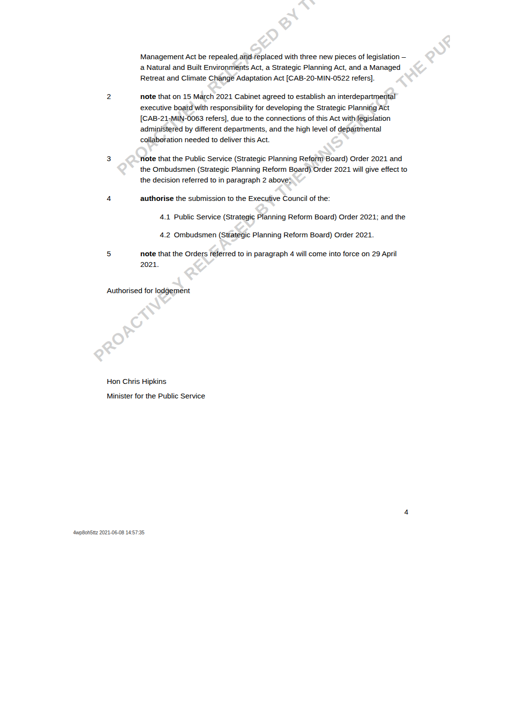PROACTIVELY RELEASED BY THE MINISTER FOR THE PUBLIC SERVICE
PROACTIVELY RELEASED BY THE MINISTER FOR THE PUBLIC SERVICE
Management Act be repealed and replaced with three new pieces of legislation – a Natural and Built Environments Act, a Strategic Planning Act, and a Managed Retreat and Climate Change Adaptation Act [CAB-20-MIN-0522 refers].
2
note that on 15 March 2021 Cabinet agreed to establish an interdepartmental executive board with responsibility for developing the Strategic Planning Act [CAB-21-MIN-0063 refers], due to the connections of this Act with legislation administered by different departments, and the high level of departmental collaboration needed to deliver this Act.
3
note that the Public Service (Strategic Planning Reform Board) Order 2021 and the Ombudsmen (Strategic Planning Reform Board) Order 2021 will give effect to the decision referred to in paragraph 2 above;
4
authorise the submission to the Executive Council of the:
4.1
Public Service (Strategic Planning Reform Board) Order 2021; and the
4.2
Ombudsmen (Strategic Planning Reform Board) Order 2021.
5
note that the Orders referred to in paragraph 4 will come into force on 29 April 2021.
Authorised for lodgement
Hon Chris Hipkins
Minister for the Public Service
4
4wp8oh5ttz 2021-06-08 14:57:35